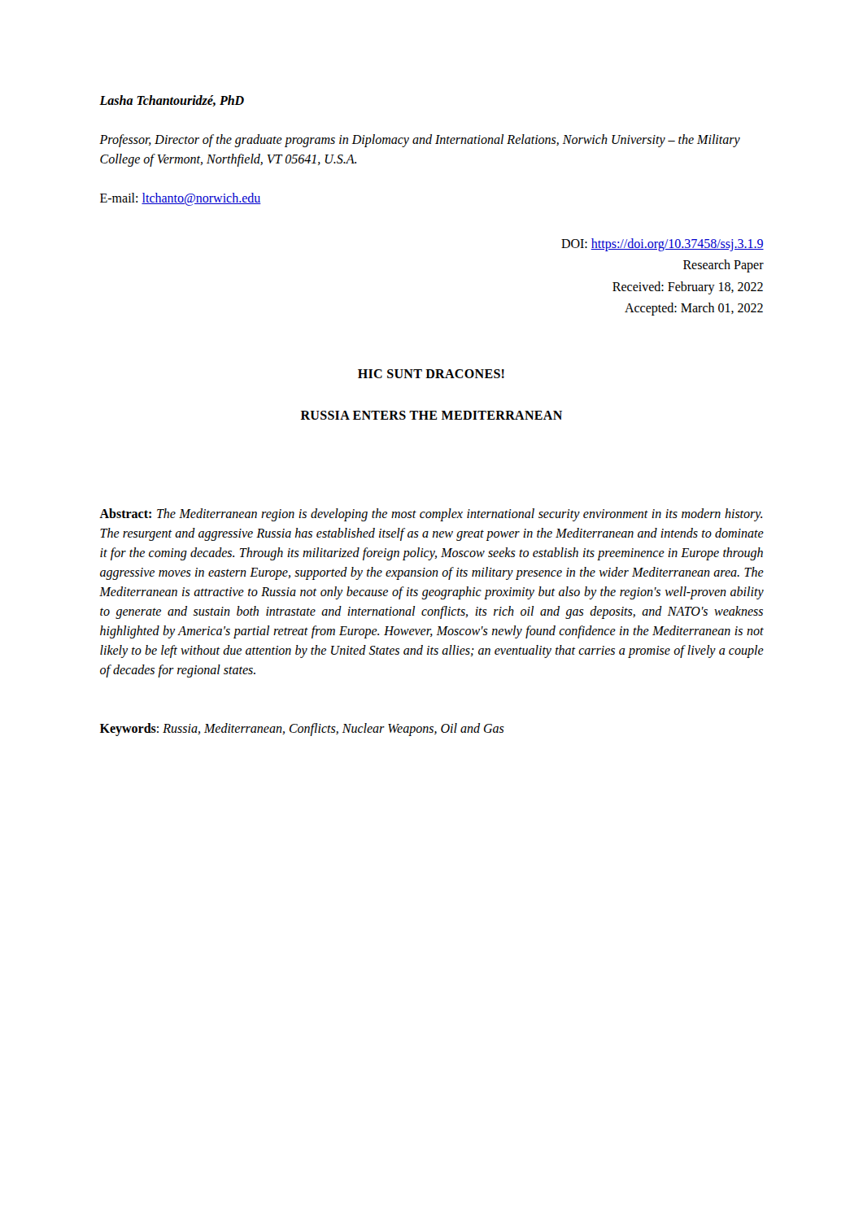Lasha Tchantouridzé, PhD
Professor, Director of the graduate programs in Diplomacy and International Relations, Norwich University – the Military College of Vermont, Northfield, VT 05641, U.S.A.
E-mail: ltchanto@norwich.edu
DOI: https://doi.org/10.37458/ssj.3.1.9
Research Paper
Received: February 18, 2022
Accepted: March 01, 2022
HIC SUNT DRACONES!
RUSSIA ENTERS THE MEDITERRANEAN
Abstract: The Mediterranean region is developing the most complex international security environment in its modern history. The resurgent and aggressive Russia has established itself as a new great power in the Mediterranean and intends to dominate it for the coming decades. Through its militarized foreign policy, Moscow seeks to establish its preeminence in Europe through aggressive moves in eastern Europe, supported by the expansion of its military presence in the wider Mediterranean area. The Mediterranean is attractive to Russia not only because of its geographic proximity but also by the region's well-proven ability to generate and sustain both intrastate and international conflicts, its rich oil and gas deposits, and NATO's weakness highlighted by America's partial retreat from Europe. However, Moscow's newly found confidence in the Mediterranean is not likely to be left without due attention by the United States and its allies; an eventuality that carries a promise of lively a couple of decades for regional states.
Keywords: Russia, Mediterranean, Conflicts, Nuclear Weapons, Oil and Gas